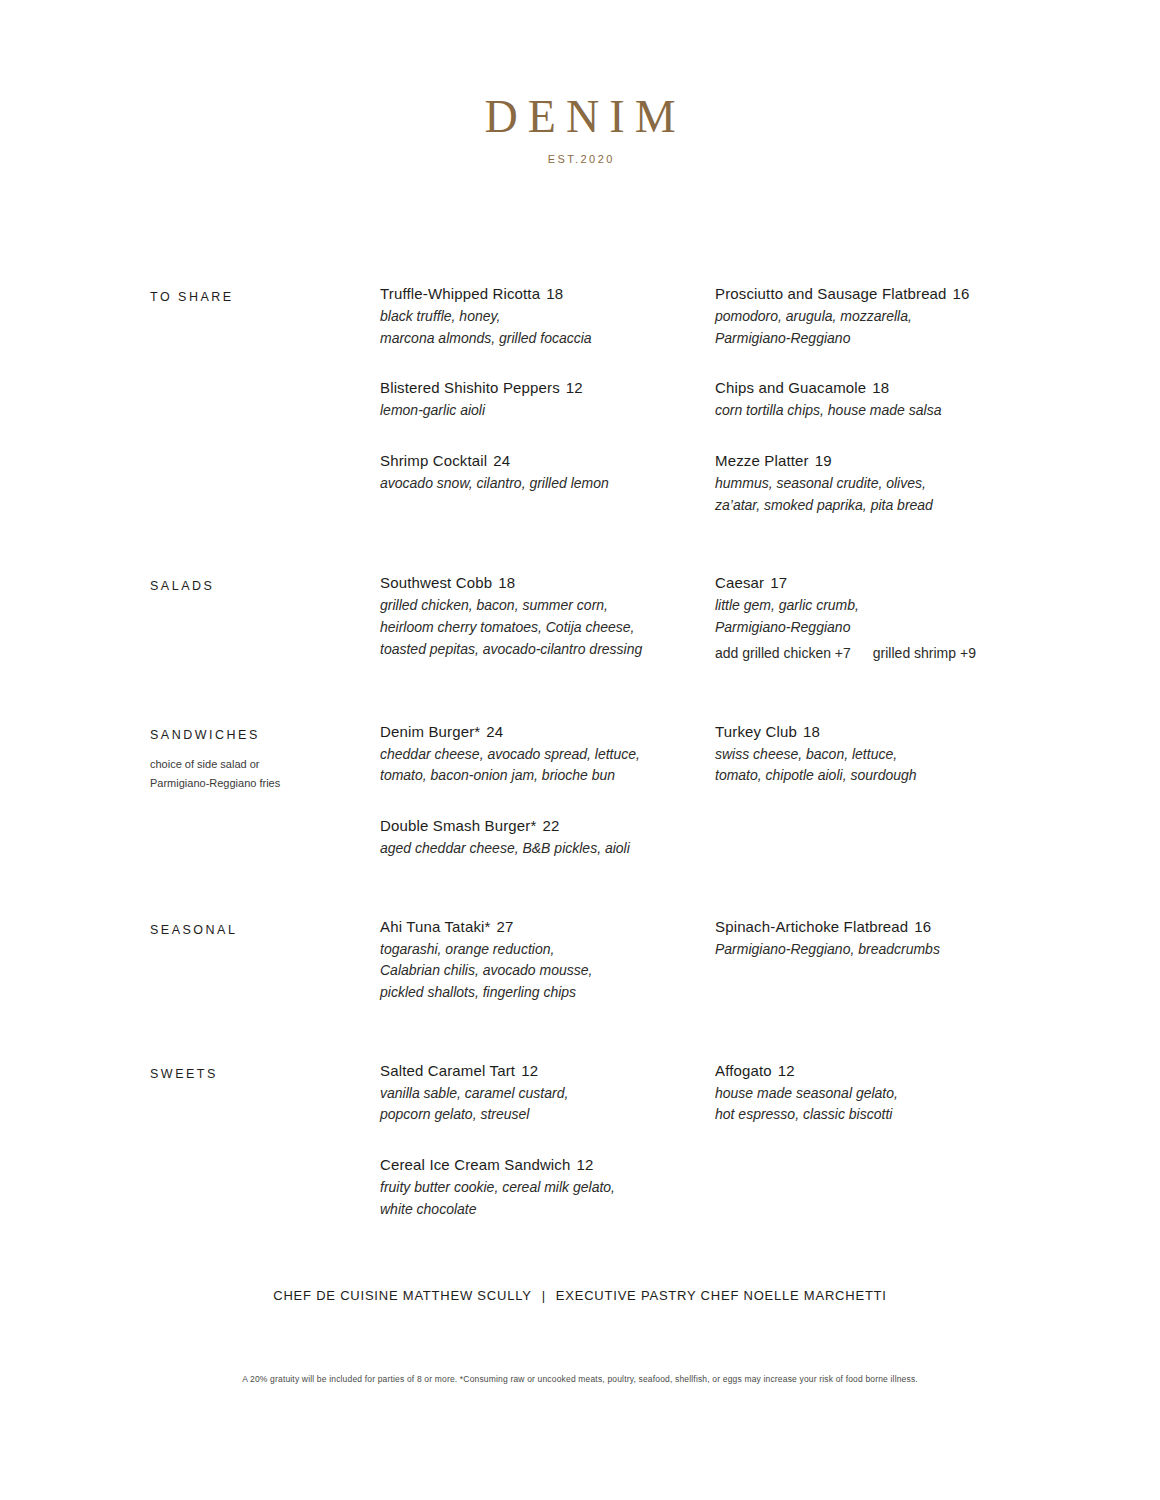DENIM
EST.2020
To Share
Truffle-Whipped Ricotta18
black truffle, honey,
marcona almonds, grilled focaccia
Blistered Shishito Peppers12
lemon-garlic aioli
Shrimp Cocktail24
avocado snow, cilantro, grilled lemon
Prosciutto and Sausage Flatbread16
pomodoro, arugula, mozzarella,
Parmigiano-Reggiano
Chips and Guacamole18
corn tortilla chips, house made salsa
Mezze Platter19
hummus, seasonal crudite, olives,
za’atar, smoked paprika, pita bread
Salads
Southwest Cobb18
grilled chicken, bacon, summer corn,
heirloom cherry tomatoes, Cotija cheese,
toasted pepitas, avocado-cilantro dressing
Caesar17
little gem, garlic crumb,
Parmigiano-Reggiano
add grilled chicken +7 grilled shrimp +9
Sandwiches
choice of side salad or
Parmigiano-Reggiano fries
Denim Burger*24
cheddar cheese, avocado spread, lettuce,
tomato, bacon-onion jam, brioche bun
Double Smash Burger*22
aged cheddar cheese, B&B pickles, aioli
Turkey Club18
swiss cheese, bacon, lettuce,
tomato, chipotle aioli, sourdough
Seasonal
Ahi Tuna Tataki*27
togarashi, orange reduction,
Calabrian chilis, avocado mousse,
pickled shallots, fingerling chips
Spinach-Artichoke Flatbread16
Parmigiano-Reggiano, breadcrumbs
Sweets
Salted Caramel Tart12
vanilla sable, caramel custard,
popcorn gelato, streusel
Cereal Ice Cream Sandwich12
fruity butter cookie, cereal milk gelato,
white chocolate
Affogato12
house made seasonal gelato,
hot espresso, classic biscotti
Chef de Cuisine Matthew Scully|Executive Pastry Chef Noelle Marchetti
A 20% gratuity will be included for parties of 8 or more. *Consuming raw or uncooked meats, poultry, seafood, shellfish, or eggs may increase your risk of food borne illness.